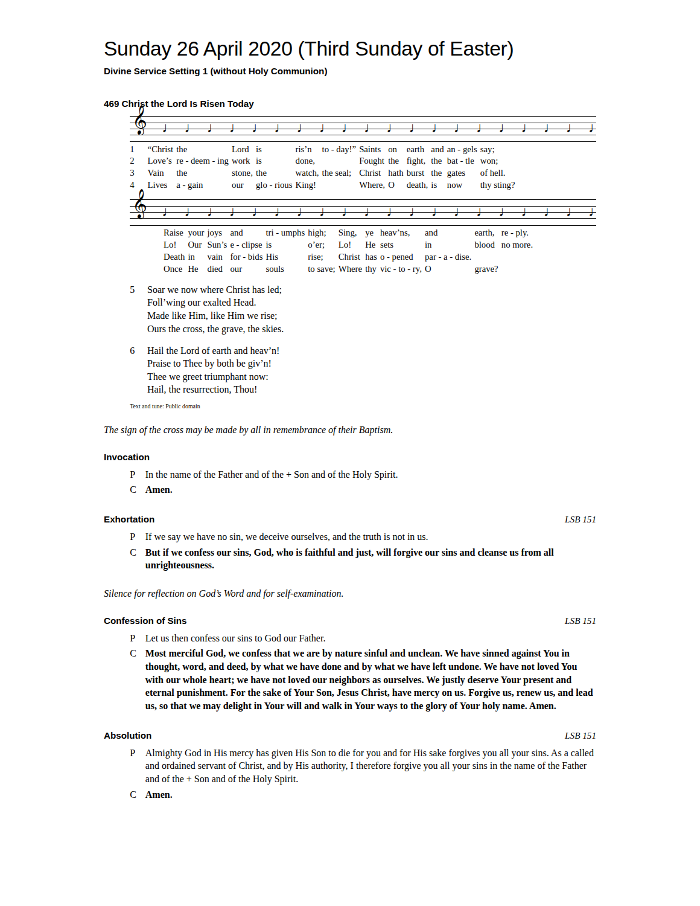Sunday 26 April 2020 (Third Sunday of Easter)
Divine Service Setting 1 (without Holy Communion)
469 Christ the Lord Is Risen Today
𝄞 ♩♩♩♩♩♩♩♩♩♩♩♩♩♩♩♩♩♩♩♩♩♩
| 1 | “Christ | the | Lord | is | ris’n | to - day!” | Saints | on | earth | and | an - gels | say; |
| 2 | Love’s | re - deem - ing | work | is | done, | | Fought | the | fight, | the | bat - tle | won; |
| 3 | Vain | the | stone, | the | watch, | the seal; | Christ | hath | burst | the | gates | of hell. |
| 4 | Lives | a - gain | our | glo - rious | King! | | Where, | O | death, | is | now | thy sting? |
𝄞 ♩♩♩♩♩♩♩♩♩♩♩♩♩♩♩♩♩♩♩♩♩♩
| | Raise | your | joys | and | tri - umphs | high; | Sing, | ye | heav’ns, | and | earth, | re - ply. |
| | Lo! | Our | Sun’s | e - clipse | is | o’er; | Lo! | He | sets | in | blood | no more. |
| | Death | in | vain | for - bids | His | rise; | Christ | has | o - pened | par - a - dise. | | |
| | Once | He | died | our | souls | to save; | Where | thy | vic - to - ry, | O | grave? | |
5
Soar we now where Christ has led;
Foll’wing our exalted Head.
Made like Him, like Him we rise;
Ours the cross, the grave, the skies.
6
Hail the Lord of earth and heav’n!
Praise to Thee by both be giv’n!
Thee we greet triumphant now:
Hail, the resurrection, Thou!
Text and tune: Public domain
The sign of the cross may be made by all in remembrance of their Baptism.
Invocation
P
In the name of the Father and of the + Son and of the Holy Spirit.
C
Amen.
Exhortation LSB 151
P
If we say we have no sin, we deceive ourselves, and the truth is not in us.
C
But if we confess our sins, God, who is faithful and just, will forgive our sins and cleanse us from all unrighteousness.
Silence for reflection on God’s Word and for self-examination.
Confession of Sins LSB 151
P
Let us then confess our sins to God our Father.
C
Most merciful God, we confess that we are by nature sinful and unclean. We have sinned against You in thought, word, and deed, by what we have done and by what we have left undone. We have not loved You with our whole heart; we have not loved our neighbors as ourselves. We justly deserve Your present and eternal punishment. For the sake of Your Son, Jesus Christ, have mercy on us. Forgive us, renew us, and lead us, so that we may delight in Your will and walk in Your ways to the glory of Your holy name. Amen.
Absolution LSB 151
P
Almighty God in His mercy has given His Son to die for you and for His sake forgives you all your sins. As a called and ordained servant of Christ, and by His authority, I therefore forgive you all your sins in the name of the Father and of the + Son and of the Holy Spirit.
C
Amen.